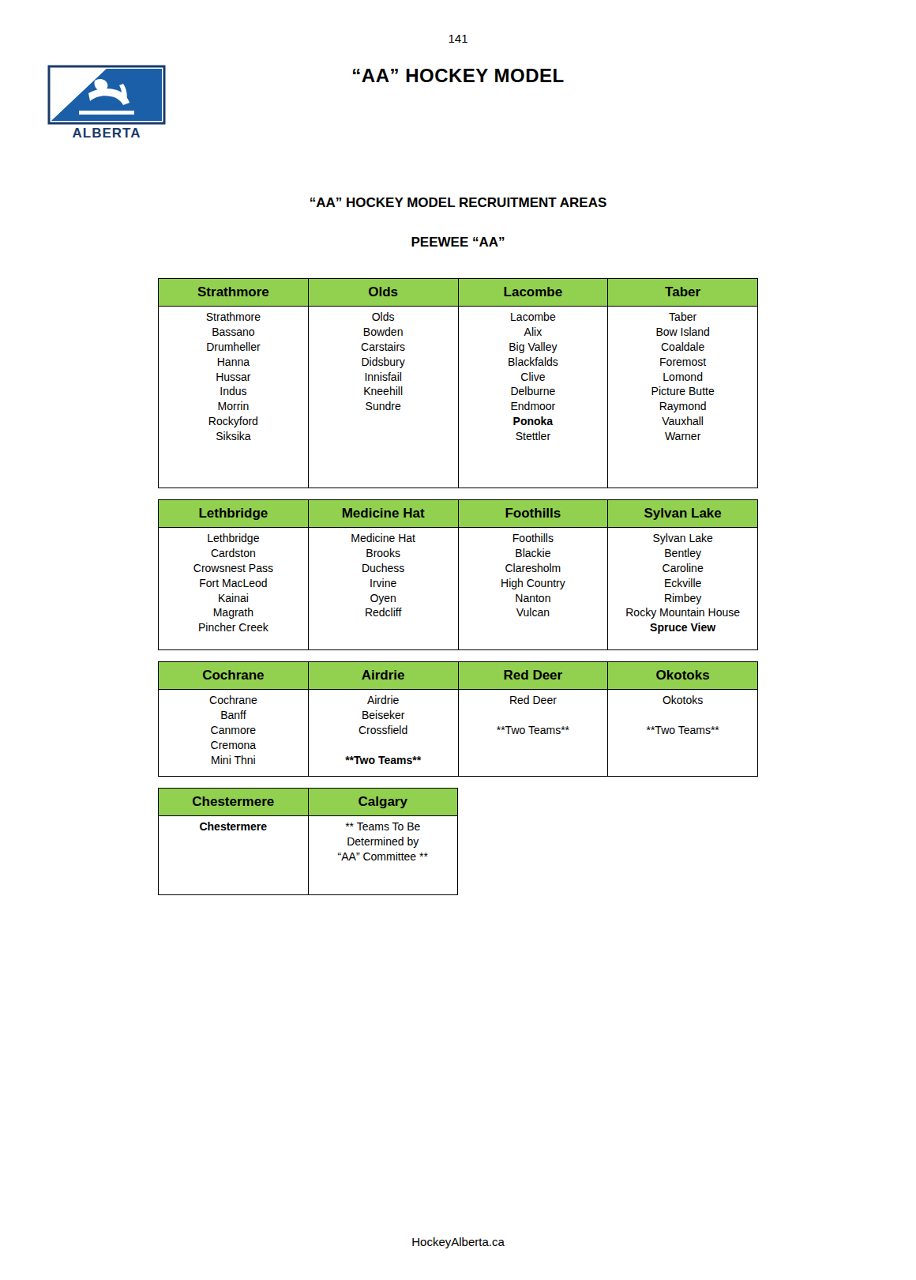141
ALBERTA
“AA” HOCKEY MODEL
“AA” HOCKEY MODEL RECRUITMENT AREAS
PEEWEE “AA”
| Strathmore | Olds | Lacombe | Taber |
| --- | --- | --- | --- |
| Strathmore Bassano Drumheller Hanna Hussar Indus Morrin Rockyford Siksika | Olds Bowden Carstairs Didsbury Innisfail Kneehill Sundre | Lacombe Alix Big Valley Blackfalds Clive Delburne Endmoor Ponoka Stettler | Taber Bow Island Coaldale Foremost Lomond Picture Butte Raymond Vauxhall Warner |
| Lethbridge | Medicine Hat | Foothills | Sylvan Lake |
| --- | --- | --- | --- |
| Lethbridge Cardston Crowsnest Pass Fort MacLeod Kainai Magrath Pincher Creek | Medicine Hat Brooks Duchess Irvine Oyen Redcliff | Foothills Blackie Claresholm High Country Nanton Vulcan | Sylvan Lake Bentley Caroline Eckville Rimbey Rocky Mountain House Spruce View |
| Cochrane | Airdrie | Red Deer | Okotoks |
| --- | --- | --- | --- |
| Cochrane Banff Canmore Cremona Mini Thni | Airdrie Beiseker Crossfield **Two Teams** | Red Deer **Two Teams** | Okotoks **Two Teams** |
| Chestermere | Calgary |
| --- | --- |
| Chestermere | ** Teams To Be Determined by “AA” Committee ** |
HockeyAlberta.ca